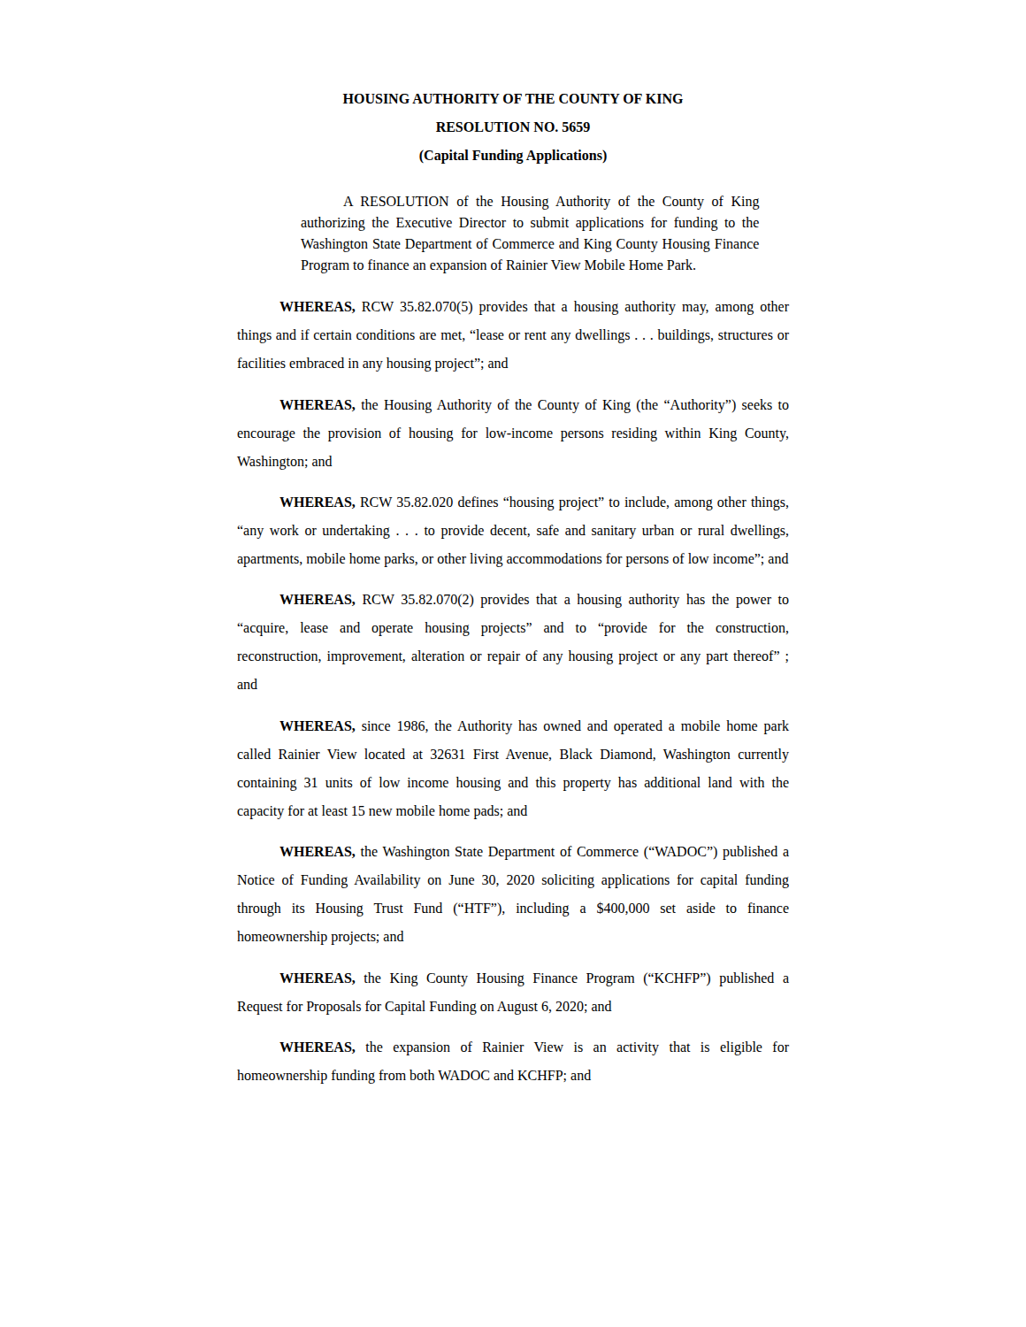HOUSING AUTHORITY OF THE COUNTY OF KING
RESOLUTION NO. 5659
(Capital Funding Applications)
A RESOLUTION of the Housing Authority of the County of King authorizing the Executive Director to submit applications for funding to the Washington State Department of Commerce and King County Housing Finance Program to finance an expansion of Rainier View Mobile Home Park.
WHEREAS, RCW 35.82.070(5) provides that a housing authority may, among other things and if certain conditions are met, “lease or rent any dwellings . . . buildings, structures or facilities embraced in any housing project”; and
WHEREAS, the Housing Authority of the County of King (the “Authority”) seeks to encourage the provision of housing for low-income persons residing within King County, Washington; and
WHEREAS, RCW 35.82.020 defines “housing project” to include, among other things, “any work or undertaking . . . to provide decent, safe and sanitary urban or rural dwellings, apartments, mobile home parks, or other living accommodations for persons of low income”; and
WHEREAS, RCW 35.82.070(2) provides that a housing authority has the power to “acquire, lease and operate housing projects” and to “provide for the construction, reconstruction, improvement, alteration or repair of any housing project or any part thereof” ; and
WHEREAS, since 1986, the Authority has owned and operated a mobile home park called Rainier View located at 32631 First Avenue, Black Diamond, Washington currently containing 31 units of low income housing and this property has additional land with the capacity for at least 15 new mobile home pads; and
WHEREAS, the Washington State Department of Commerce (“WADOC”) published a Notice of Funding Availability on June 30, 2020 soliciting applications for capital funding through its Housing Trust Fund (“HTF”), including a $400,000 set aside to finance homeownership projects; and
WHEREAS, the King County Housing Finance Program (“KCHFP”) published a Request for Proposals for Capital Funding on August 6, 2020; and
WHEREAS, the expansion of Rainier View is an activity that is eligible for homeownership funding from both WADOC and KCHFP; and